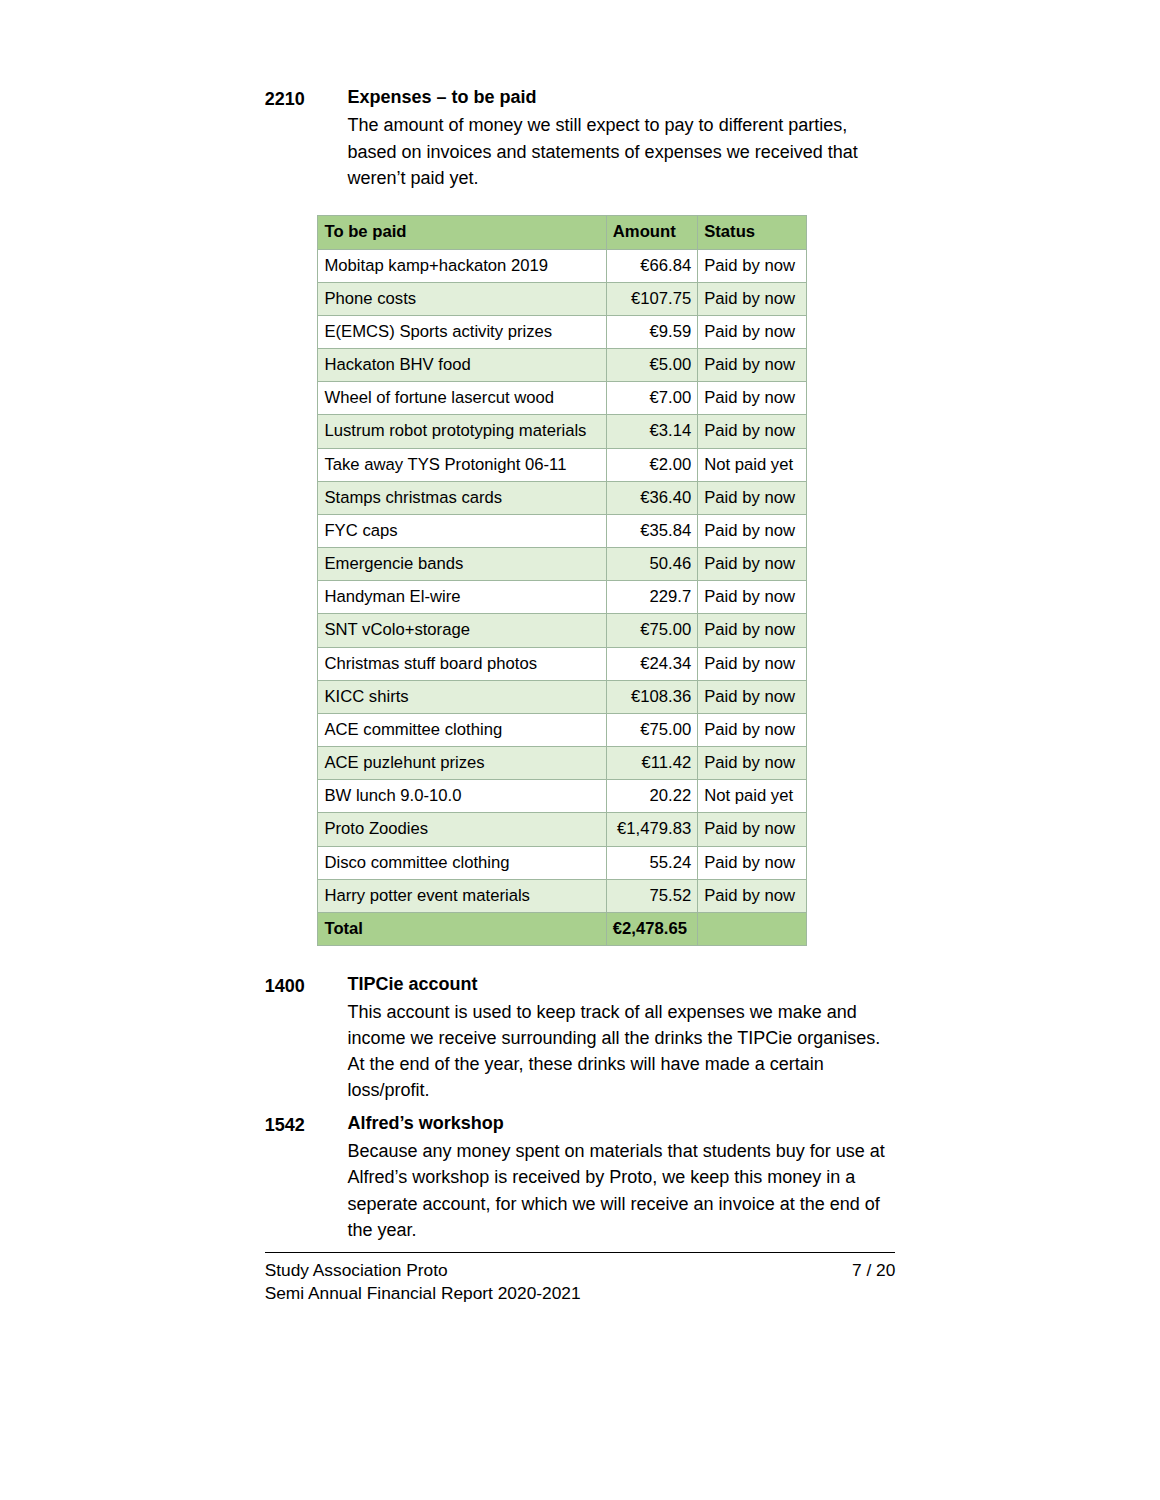2210
Expenses – to be paid
The amount of money we still expect to pay to different parties, based on invoices and statements of expenses we received that weren’t paid yet.
| To be paid | Amount | Status |
| --- | --- | --- |
| Mobitap kamp+hackaton 2019 | €66.84 | Paid by now |
| Phone costs | €107.75 | Paid by now |
| E(EMCS) Sports activity prizes | €9.59 | Paid by now |
| Hackaton BHV food | €5.00 | Paid by now |
| Wheel of fortune lasercut wood | €7.00 | Paid by now |
| Lustrum robot prototyping materials | €3.14 | Paid by now |
| Take away TYS Protonight 06-11 | €2.00 | Not paid yet |
| Stamps christmas cards | €36.40 | Paid by now |
| FYC caps | €35.84 | Paid by now |
| Emergencie bands | 50.46 | Paid by now |
| Handyman El-wire | 229.7 | Paid by now |
| SNT vColo+storage | €75.00 | Paid by now |
| Christmas stuff board photos | €24.34 | Paid by now |
| KICC shirts | €108.36 | Paid by now |
| ACE committee clothing | €75.00 | Paid by now |
| ACE puzlehunt prizes | €11.42 | Paid by now |
| BW lunch 9.0-10.0 | 20.22 | Not paid yet |
| Proto Zoodies | €1,479.83 | Paid by now |
| Disco committee clothing | 55.24 | Paid by now |
| Harry potter event materials | 75.52 | Paid by now |
| Total | €2,478.65 | |
1400
TIPCie account
This account is used to keep track of all expenses we make and income we receive surrounding all the drinks the TIPCie organises. At the end of the year, these drinks will have made a certain loss/profit.
1542
Alfred’s workshop
Because any money spent on materials that students buy for use at Alfred’s workshop is received by Proto, we keep this money in a seperate account, for which we will receive an invoice at the end of the year.
Study Association Proto
Semi Annual Financial Report 2020-2021
7 / 20